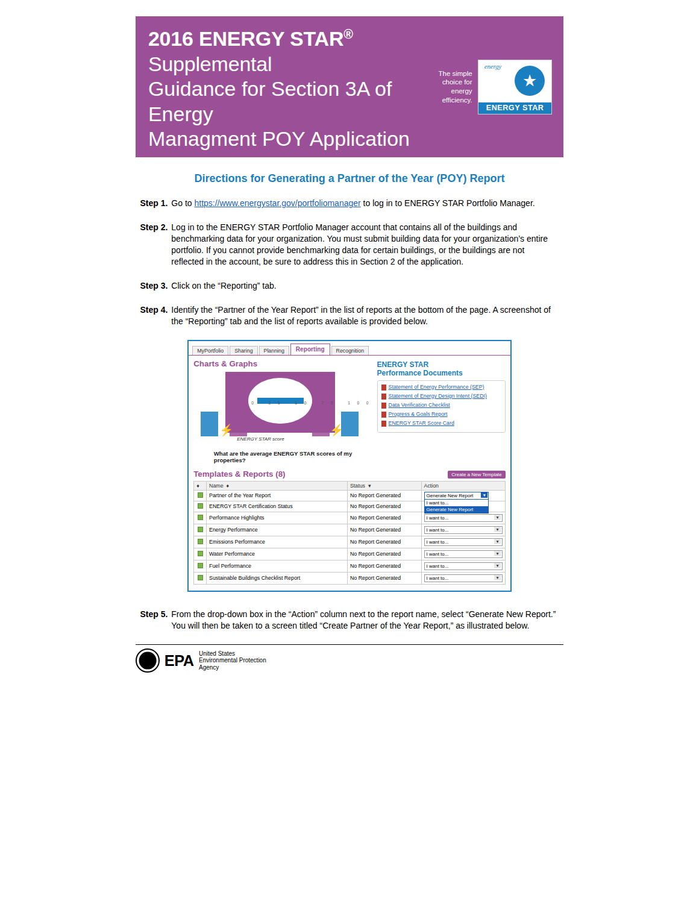2016 ENERGY STAR® Supplemental
Guidance for Section 3A of Energy
Managment POY Application
The simple
choice for
energy
efficiency.
energy
ENERGY STAR
Directions for Generating a Partner of the Year (POY) Report
Step 1.
Go to https://www.energystar.gov/portfoliomanager to log in to ENERGY STAR Portfolio Manager.
Step 2.
Log in to the ENERGY STAR Portfolio Manager account that contains all of the buildings and benchmarking data for your organization. You must submit building data for your organization’s entire portfolio. If you cannot provide benchmarking data for certain buildings, or the buildings are not reflected in the account, be sure to address this in Section 2 of the application.
Step 3.
Click on the “Reporting” tab.
Step 4.
Identify the “Partner of the Year Report” in the list of reports at the bottom of the page. A screenshot of the “Reporting” tab and the list of reports available is provided below.
MyPortfolio
Sharing
Planning
Reporting
Recognition
Charts & Graphs
0 25 50 75 100
⚡
⚡
ENERGY STAR score
What are the average ENERGY STAR scores of my properties?
ENERGY STAR
Performance Documents
Statement of Energy Performance (SEP)
Statement of Energy Design Intent (SEDI)
Data Verification Checklist
Progress & Goals Report
ENERGY STAR Score Card
Templates & Reports (8)
Create a New Template
| ♦ | Name ♦ | Status ▾ | Action |
| --- | --- | --- | --- |
| | Partner of the Year Report | No Report Generated | Generate New Report I want to... Generate New Report |
| | ENERGY STAR Certification Status | No Report Generated | |
| | Performance Highlights | No Report Generated | I want to... |
| | Energy Performance | No Report Generated | I want to... |
| | Emissions Performance | No Report Generated | I want to... |
| | Water Performance | No Report Generated | I want to... |
| | Fuel Performance | No Report Generated | I want to... |
| | Sustainable Buildings Checklist Report | No Report Generated | I want to... |
Step 5.
From the drop-down box in the “Action” column next to the report name, select “Generate New Report.” You will then be taken to a screen titled “Create Partner of the Year Report,” as illustrated below.
EPA United States
Environmental Protection
Agency